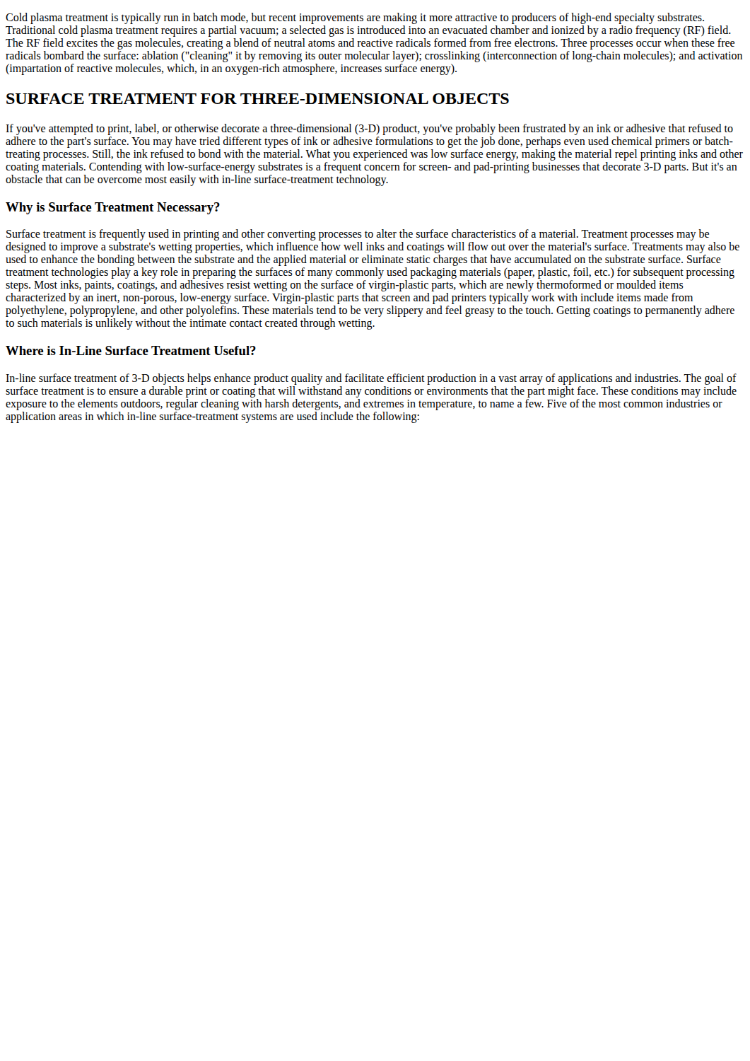Cold plasma treatment is typically run in batch mode, but recent improvements are making it more attractive to producers of high-end specialty substrates. Traditional cold plasma treatment requires a partial vacuum; a selected gas is introduced into an evacuated chamber and ionized by a radio frequency (RF) field. The RF field excites the gas molecules, creating a blend of neutral atoms and reactive radicals formed from free electrons. Three processes occur when these free radicals bombard the surface: ablation ("cleaning" it by removing its outer molecular layer); crosslinking (interconnection of long-chain molecules); and activation (impartation of reactive molecules, which, in an oxygen-rich atmosphere, increases surface energy).
SURFACE TREATMENT FOR THREE-DIMENSIONAL OBJECTS
If you've attempted to print, label, or otherwise decorate a three-dimensional (3-D) product, you've probably been frustrated by an ink or adhesive that refused to adhere to the part's surface. You may have tried different types of ink or adhesive formulations to get the job done, perhaps even used chemical primers or batch-treating processes. Still, the ink refused to bond with the material. What you experienced was low surface energy, making the material repel printing inks and other coating materials. Contending with low-surface-energy substrates is a frequent concern for screen- and pad-printing businesses that decorate 3-D parts. But it's an obstacle that can be overcome most easily with in-line surface-treatment technology.
Why is Surface Treatment Necessary?
Surface treatment is frequently used in printing and other converting processes to alter the surface characteristics of a material. Treatment processes may be designed to improve a substrate's wetting properties, which influence how well inks and coatings will flow out over the material's surface. Treatments may also be used to enhance the bonding between the substrate and the applied material or eliminate static charges that have accumulated on the substrate surface. Surface treatment technologies play a key role in preparing the surfaces of many commonly used packaging materials (paper, plastic, foil, etc.) for subsequent processing steps. Most inks, paints, coatings, and adhesives resist wetting on the surface of virgin-plastic parts, which are newly thermoformed or moulded items characterized by an inert, non-porous, low-energy surface. Virgin-plastic parts that screen and pad printers typically work with include items made from polyethylene, polypropylene, and other polyolefins. These materials tend to be very slippery and feel greasy to the touch. Getting coatings to permanently adhere to such materials is unlikely without the intimate contact created through wetting.
Where is In-Line Surface Treatment Useful?
In-line surface treatment of 3-D objects helps enhance product quality and facilitate efficient production in a vast array of applications and industries. The goal of surface treatment is to ensure a durable print or coating that will withstand any conditions or environments that the part might face. These conditions may include exposure to the elements outdoors, regular cleaning with harsh detergents, and extremes in temperature, to name a few. Five of the most common industries or application areas in which in-line surface-treatment systems are used include the following: